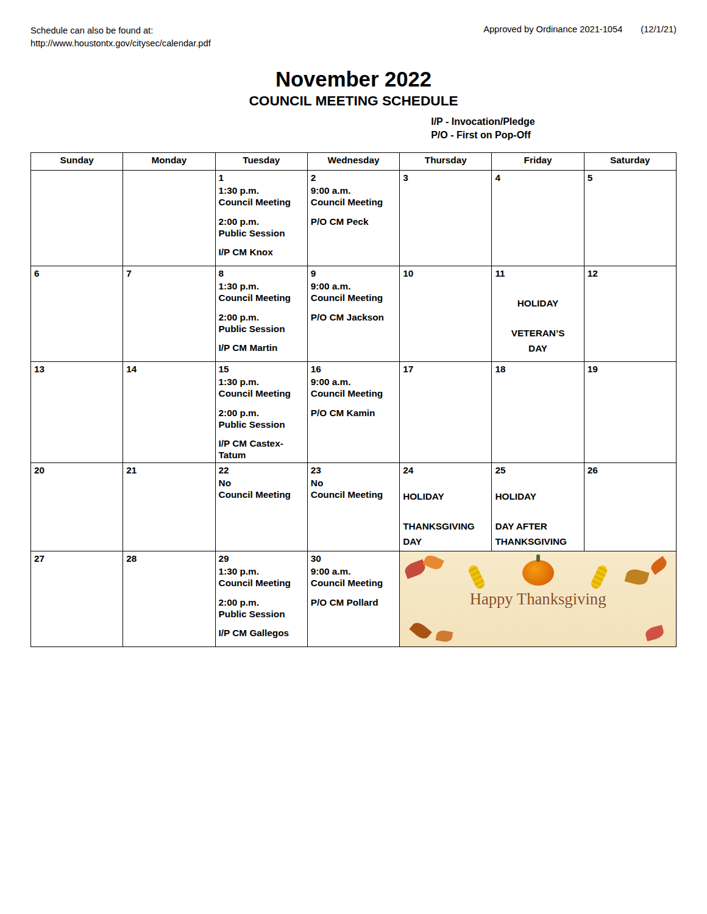Schedule can also be found at:
http://www.houstontx.gov/citysec/calendar.pdf
Approved by Ordinance 2021-1054(12/1/21)
November 2022
COUNCIL MEETING SCHEDULE
I/P - Invocation/Pledge
P/O - First on Pop-Off
| Sunday | Monday | Tuesday | Wednesday | Thursday | Friday | Saturday |
| --- | --- | --- | --- | --- | --- | --- |
| | | 1 1:30 p.m. Council Meeting 2:00 p.m. Public Session I/P CM Knox | 2 9:00 a.m. Council Meeting P/O CM Peck | 3 | 4 | 5 |
| 6 | 7 | 8 1:30 p.m. Council Meeting 2:00 p.m. Public Session I/P CM Martin | 9 9:00 a.m. Council Meeting P/O CM Jackson | 10 | 11 HOLIDAY VETERAN’S DAY | 12 |
| 13 | 14 | 15 1:30 p.m. Council Meeting 2:00 p.m. Public Session I/P CM Castex-Tatum | 16 9:00 a.m. Council Meeting P/O CM Kamin | 17 | 18 | 19 |
| 20 | 21 | 22 No Council Meeting | 23 No Council Meeting | 24 HOLIDAY THANKSGIVING DAY | 25 HOLIDAY DAY AFTER THANKSGIVING | 26 |
| 27 | 28 | 29 1:30 p.m. Council Meeting 2:00 p.m. Public Session I/P CM Gallegos | 30 9:00 a.m. Council Meeting P/O CM Pollard | Happy Thanksgiving |